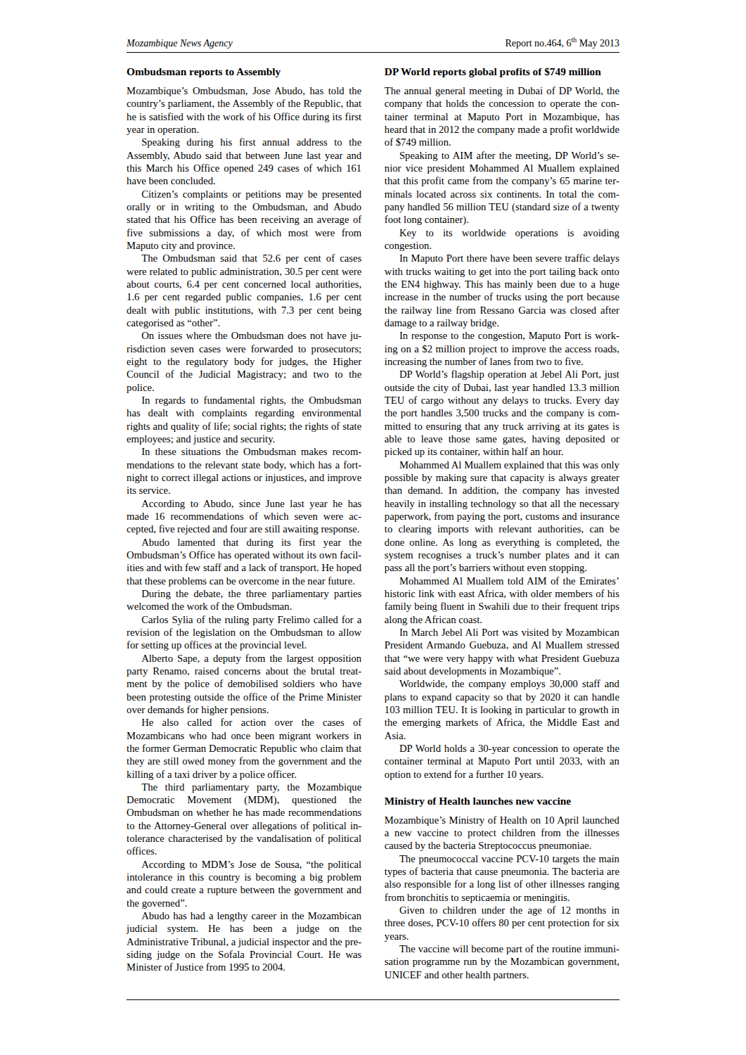Mozambique News Agency
Report no.464, 6th May 2013
Ombudsman reports to Assembly
Mozambique’s Ombudsman, Jose Abudo, has told the country’s parliament, the Assembly of the Republic, that he is satisfied with the work of his Office during its first year in operation.
Speaking during his first annual address to the Assembly, Abudo said that between June last year and this March his Office opened 249 cases of which 161 have been concluded.
Citizen’s complaints or petitions may be presented orally or in writing to the Ombudsman, and Abudo stated that his Office has been receiving an average of five submissions a day, of which most were from Maputo city and province.
The Ombudsman said that 52.6 per cent of cases were related to public administration, 30.5 per cent were about courts, 6.4 per cent concerned local authorities, 1.6 per cent regarded public companies, 1.6 per cent dealt with public institutions, with 7.3 per cent being categorised as “other”.
On issues where the Ombudsman does not have jurisdiction seven cases were forwarded to prosecutors; eight to the regulatory body for judges, the Higher Council of the Judicial Magistracy; and two to the police.
In regards to fundamental rights, the Ombudsman has dealt with complaints regarding environmental rights and quality of life; social rights; the rights of state employees; and justice and security.
In these situations the Ombudsman makes recommendations to the relevant state body, which has a fortnight to correct illegal actions or injustices, and improve its service.
According to Abudo, since June last year he has made 16 recommendations of which seven were accepted, five rejected and four are still awaiting response.
Abudo lamented that during its first year the Ombudsman’s Office has operated without its own facilities and with few staff and a lack of transport. He hoped that these problems can be overcome in the near future.
During the debate, the three parliamentary parties welcomed the work of the Ombudsman.
Carlos Sylia of the ruling party Frelimo called for a revision of the legislation on the Ombudsman to allow for setting up offices at the provincial level.
Alberto Sape, a deputy from the largest opposition party Renamo, raised concerns about the brutal treatment by the police of demobilised soldiers who have been protesting outside the office of the Prime Minister over demands for higher pensions.
He also called for action over the cases of Mozambicans who had once been migrant workers in the former German Democratic Republic who claim that they are still owed money from the government and the killing of a taxi driver by a police officer.
The third parliamentary party, the Mozambique Democratic Movement (MDM), questioned the Ombudsman on whether he has made recommendations to the Attorney-General over allegations of political intolerance characterised by the vandalisation of political offices.
According to MDM’s Jose de Sousa, “the political intolerance in this country is becoming a big problem and could create a rupture between the government and the governed”.
Abudo has had a lengthy career in the Mozambican judicial system. He has been a judge on the Administrative Tribunal, a judicial inspector and the presiding judge on the Sofala Provincial Court. He was Minister of Justice from 1995 to 2004.
DP World reports global profits of $749 million
The annual general meeting in Dubai of DP World, the company that holds the concession to operate the container terminal at Maputo Port in Mozambique, has heard that in 2012 the company made a profit worldwide of $749 million.
Speaking to AIM after the meeting, DP World’s senior vice president Mohammed Al Muallem explained that this profit came from the company’s 65 marine terminals located across six continents. In total the company handled 56 million TEU (standard size of a twenty foot long container).
Key to its worldwide operations is avoiding congestion.
In Maputo Port there have been severe traffic delays with trucks waiting to get into the port tailing back onto the EN4 highway. This has mainly been due to a huge increase in the number of trucks using the port because the railway line from Ressano Garcia was closed after damage to a railway bridge.
In response to the congestion, Maputo Port is working on a $2 million project to improve the access roads, increasing the number of lanes from two to five.
DP World’s flagship operation at Jebel Ali Port, just outside the city of Dubai, last year handled 13.3 million TEU of cargo without any delays to trucks. Every day the port handles 3,500 trucks and the company is committed to ensuring that any truck arriving at its gates is able to leave those same gates, having deposited or picked up its container, within half an hour.
Mohammed Al Muallem explained that this was only possible by making sure that capacity is always greater than demand. In addition, the company has invested heavily in installing technology so that all the necessary paperwork, from paying the port, customs and insurance to clearing imports with relevant authorities, can be done online. As long as everything is completed, the system recognises a truck’s number plates and it can pass all the port’s barriers without even stopping.
Mohammed Al Muallem told AIM of the Emirates’ historic link with east Africa, with older members of his family being fluent in Swahili due to their frequent trips along the African coast.
In March Jebel Ali Port was visited by Mozambican President Armando Guebuza, and Al Muallem stressed that “we were very happy with what President Guebuza said about developments in Mozambique”.
Worldwide, the company employs 30,000 staff and plans to expand capacity so that by 2020 it can handle 103 million TEU. It is looking in particular to growth in the emerging markets of Africa, the Middle East and Asia.
DP World holds a 30-year concession to operate the container terminal at Maputo Port until 2033, with an option to extend for a further 10 years.
Ministry of Health launches new vaccine
Mozambique’s Ministry of Health on 10 April launched a new vaccine to protect children from the illnesses caused by the bacteria Streptococcus pneumoniae.
The pneumococcal vaccine PCV-10 targets the main types of bacteria that cause pneumonia. The bacteria are also responsible for a long list of other illnesses ranging from bronchitis to septicaemia or meningitis.
Given to children under the age of 12 months in three doses, PCV-10 offers 80 per cent protection for six years.
The vaccine will become part of the routine immunisation programme run by the Mozambican government, UNICEF and other health partners.